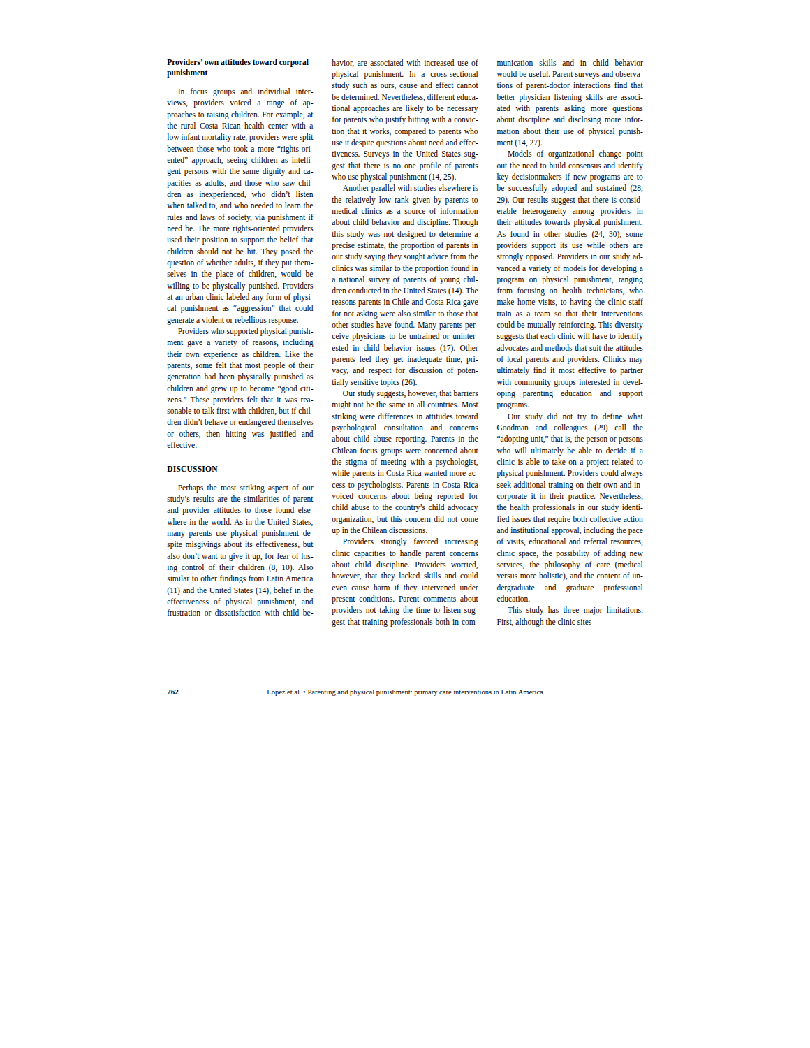Providers’ own attitudes toward corporal punishment
In focus groups and individual interviews, providers voiced a range of approaches to raising children. For example, at the rural Costa Rican health center with a low infant mortality rate, providers were split between those who took a more “rights-oriented” approach, seeing children as intelligent persons with the same dignity and capacities as adults, and those who saw children as inexperienced, who didn’t listen when talked to, and who needed to learn the rules and laws of society, via punishment if need be. The more rights-oriented providers used their position to support the belief that children should not be hit. They posed the question of whether adults, if they put themselves in the place of children, would be willing to be physically punished. Providers at an urban clinic labeled any form of physical punishment as “aggression” that could generate a violent or rebellious response.
Providers who supported physical punishment gave a variety of reasons, including their own experience as children. Like the parents, some felt that most people of their generation had been physically punished as children and grew up to become “good citizens.” These providers felt that it was reasonable to talk first with children, but if children didn’t behave or endangered themselves or others, then hitting was justified and effective.
Discussion
Perhaps the most striking aspect of our study’s results are the similarities of parent and provider attitudes to those found elsewhere in the world. As in the United States, many parents use physical punishment despite misgivings about its effectiveness, but also don’t want to give it up, for fear of losing control of their children (8, 10). Also similar to other findings from Latin America (11) and the United States (14), belief in the effectiveness of physical punishment, and frustration or dissatisfaction with child behavior, are associated with increased use of physical punishment. In a cross-sectional study such as ours, cause and effect cannot be determined. Nevertheless, different educational approaches are likely to be necessary for parents who justify hitting with a conviction that it works, compared to parents who use it despite questions about need and effectiveness. Surveys in the United States suggest that there is no one profile of parents who use physical punishment (14, 25).
Another parallel with studies elsewhere is the relatively low rank given by parents to medical clinics as a source of information about child behavior and discipline. Though this study was not designed to determine a precise estimate, the proportion of parents in our study saying they sought advice from the clinics was similar to the proportion found in a national survey of parents of young children conducted in the United States (14). The reasons parents in Chile and Costa Rica gave for not asking were also similar to those that other studies have found. Many parents perceive physicians to be untrained or uninterested in child behavior issues (17). Other parents feel they get inadequate time, privacy, and respect for discussion of potentially sensitive topics (26).
Our study suggests, however, that barriers might not be the same in all countries. Most striking were differences in attitudes toward psychological consultation and concerns about child abuse reporting. Parents in the Chilean focus groups were concerned about the stigma of meeting with a psychologist, while parents in Costa Rica wanted more access to psychologists. Parents in Costa Rica voiced concerns about being reported for child abuse to the country’s child advocacy organization, but this concern did not come up in the Chilean discussions.
Providers strongly favored increasing clinic capacities to handle parent concerns about child discipline. Providers worried, however, that they lacked skills and could even cause harm if they intervened under present conditions. Parent comments about providers not taking the time to listen suggest that training professionals both in communication skills and in child behavior would be useful. Parent surveys and observations of parent-doctor interactions find that better physician listening skills are associated with parents asking more questions about discipline and disclosing more information about their use of physical punishment (14, 27).
Models of organizational change point out the need to build consensus and identify key decisionmakers if new programs are to be successfully adopted and sustained (28, 29). Our results suggest that there is considerable heterogeneity among providers in their attitudes towards physical punishment. As found in other studies (24, 30), some providers support its use while others are strongly opposed. Providers in our study advanced a variety of models for developing a program on physical punishment, ranging from focusing on health technicians, who make home visits, to having the clinic staff train as a team so that their interventions could be mutually reinforcing. This diversity suggests that each clinic will have to identify advocates and methods that suit the attitudes of local parents and providers. Clinics may ultimately find it most effective to partner with community groups interested in developing parenting education and support programs.
Our study did not try to define what Goodman and colleagues (29) call the “adopting unit,” that is, the person or persons who will ultimately be able to decide if a clinic is able to take on a project related to physical punishment. Providers could always seek additional training on their own and incorporate it in their practice. Nevertheless, the health professionals in our study identified issues that require both collective action and institutional approval, including the pace of visits, educational and referral resources, clinic space, the possibility of adding new services, the philosophy of care (medical versus more holistic), and the content of undergraduate and graduate professional education.
This study has three major limitations. First, although the clinic sites
262
López et al. • Parenting and physical punishment: primary care interventions in Latin America